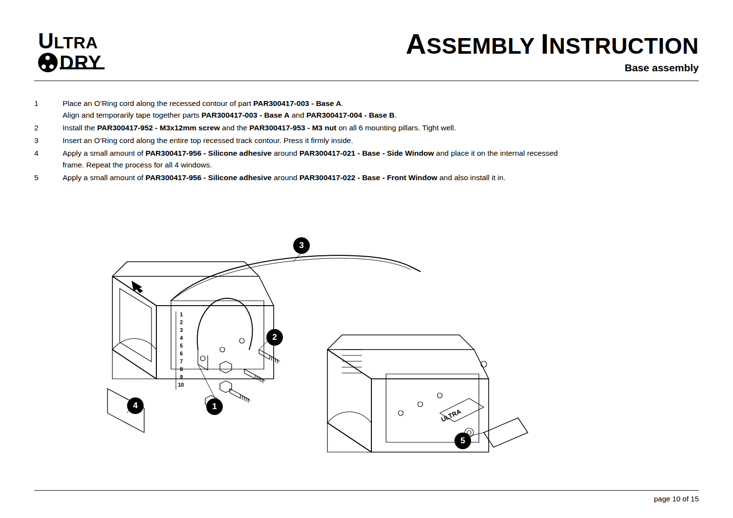ULTRA
DRY
ASSEMBLY INSTRUCTION
Base assembly
1
Place an O’Ring cord along the recessed contour of part PAR300417-003 - Base A. Align and temporarily tape together parts PAR300417-003 - Base A and PAR300417-004 - Base B.
2
Install the PAR300417-952 - M3x12mm screw and the PAR300417-953 - M3 nut on all 6 mounting pillars. Tight well.
3
Insert an O’Ring cord along the entire top recessed track contour. Press it firmly inside.
4
Apply a small amount of PAR300417-956 - Silicone adhesive around PAR300417-021 - Base - Side Window and place it on the internal recessed frame. Repeat the process for all 4 windows.
5
Apply a small amount of PAR300417-956 - Silicone adhesive around PAR300417-022 - Base - Front Window and also install it in.
1 2 3 4 5 6 7 8 9 10 ULTRA
1
2
3
4
5
page 10 of 15